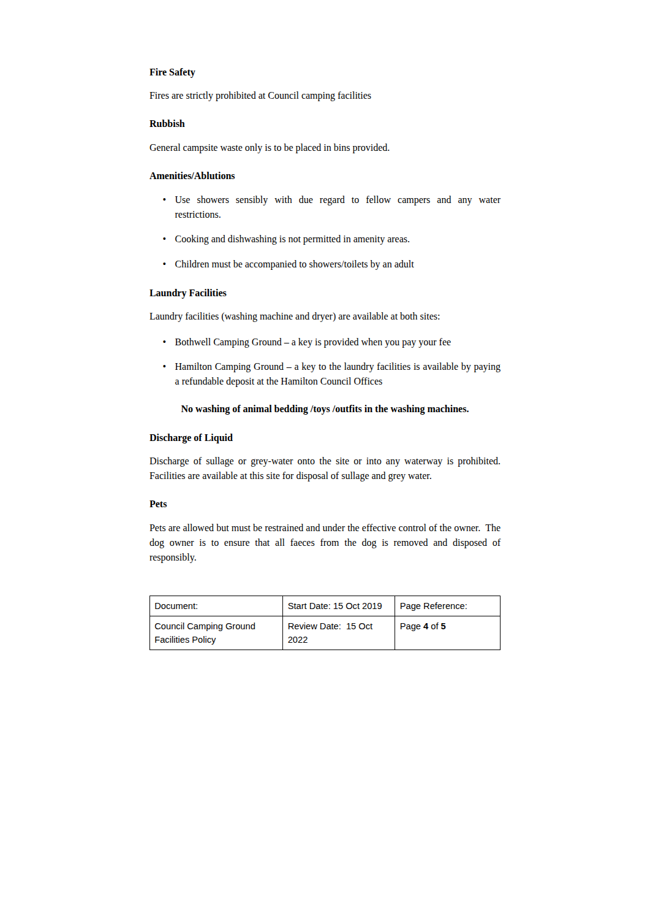Fire Safety
Fires are strictly prohibited at Council camping facilities
Rubbish
General campsite waste only is to be placed in bins provided.
Amenities/Ablutions
Use showers sensibly with due regard to fellow campers and any water restrictions.
Cooking and dishwashing is not permitted in amenity areas.
Children must be accompanied to showers/toilets by an adult
Laundry Facilities
Laundry facilities (washing machine and dryer) are available at both sites:
Bothwell Camping Ground – a key is provided when you pay your fee
Hamilton Camping Ground – a key to the laundry facilities is available by paying a refundable deposit at the Hamilton Council Offices
No washing of animal bedding /toys /outfits in the washing machines.
Discharge of Liquid
Discharge of sullage or grey-water onto the site or into any waterway is prohibited. Facilities are available at this site for disposal of sullage and grey water.
Pets
Pets are allowed but must be restrained and under the effective control of the owner. The dog owner is to ensure that all faeces from the dog is removed and disposed of responsibly.
| Document: | Start Date: 15 Oct 2019 | Page Reference: |
| Council Camping Ground Facilities Policy | Review Date: 15 Oct 2022 | Page 4 of 5 |